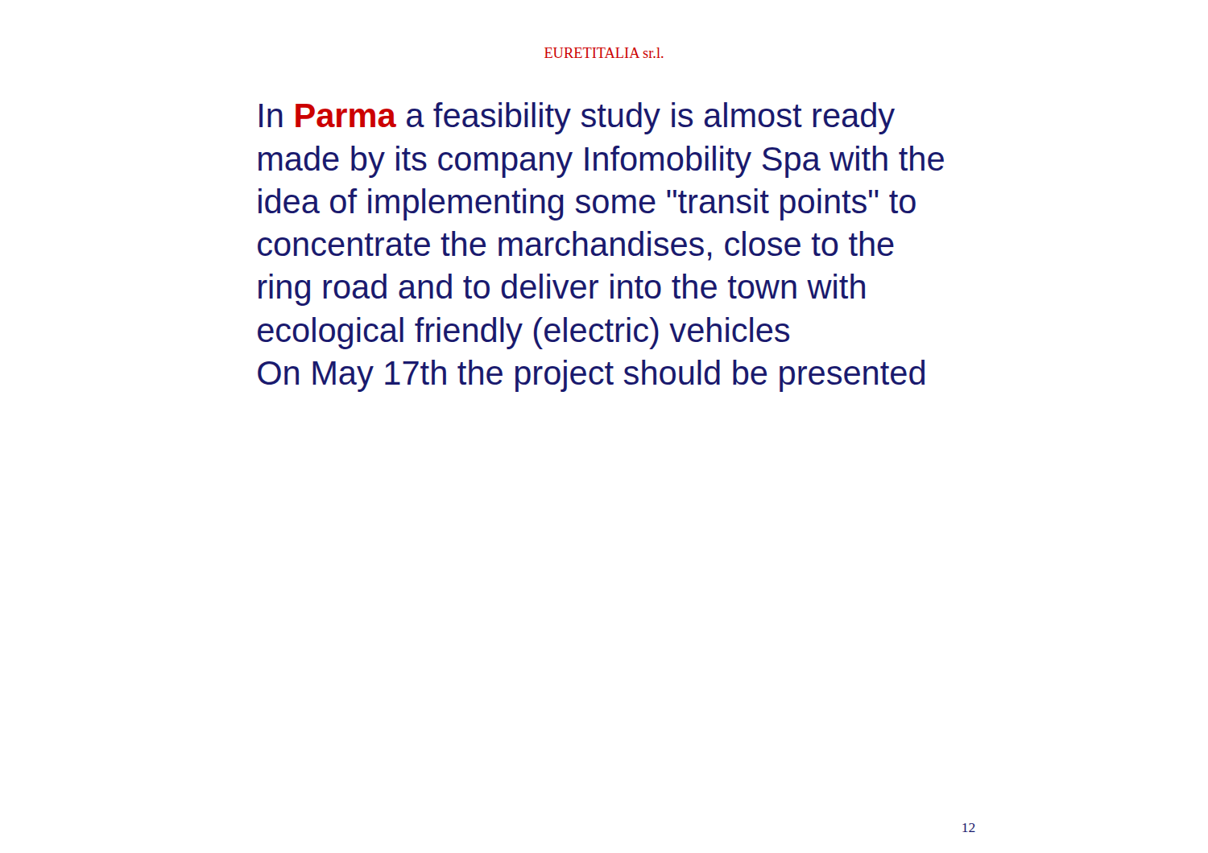EURETITALIA sr.l.
In Parma a feasibility study is almost ready made by its company Infomobility Spa with the idea of implementing some "transit points" to concentrate the marchandises, close to the ring road and to deliver into the town with ecological friendly (electric) vehicles
On May 17th the project should be presented
12